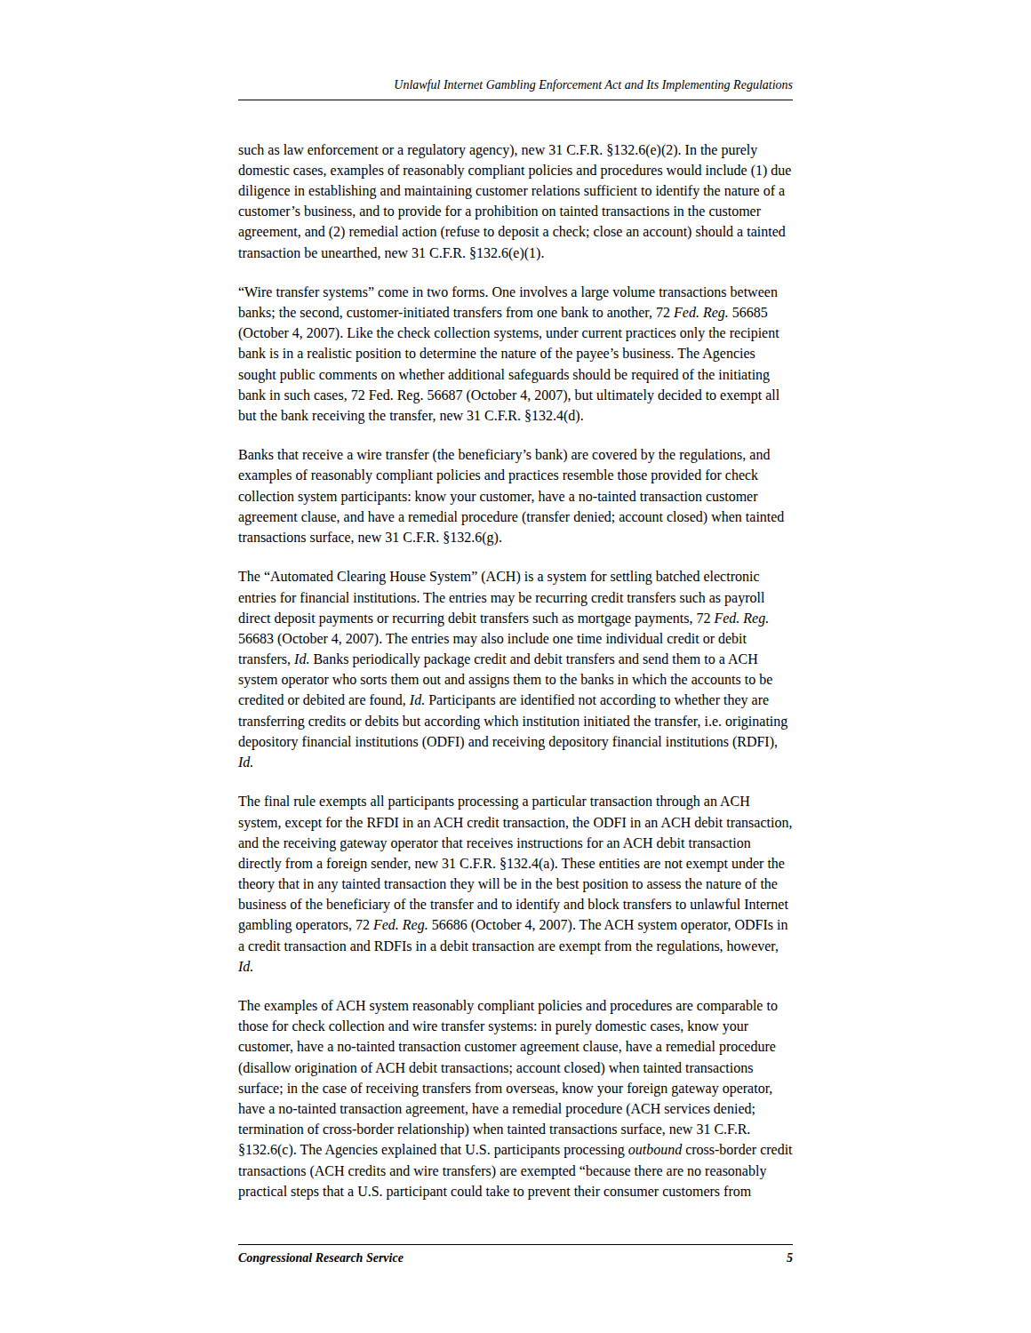Unlawful Internet Gambling Enforcement Act and Its Implementing Regulations
such as law enforcement or a regulatory agency), new 31 C.F.R. §132.6(e)(2). In the purely domestic cases, examples of reasonably compliant policies and procedures would include (1) due diligence in establishing and maintaining customer relations sufficient to identify the nature of a customer’s business, and to provide for a prohibition on tainted transactions in the customer agreement, and (2) remedial action (refuse to deposit a check; close an account) should a tainted transaction be unearthed, new 31 C.F.R. §132.6(e)(1).
“Wire transfer systems” come in two forms. One involves a large volume transactions between banks; the second, customer-initiated transfers from one bank to another, 72 Fed. Reg. 56685 (October 4, 2007). Like the check collection systems, under current practices only the recipient bank is in a realistic position to determine the nature of the payee’s business. The Agencies sought public comments on whether additional safeguards should be required of the initiating bank in such cases, 72 Fed. Reg. 56687 (October 4, 2007), but ultimately decided to exempt all but the bank receiving the transfer, new 31 C.F.R. §132.4(d).
Banks that receive a wire transfer (the beneficiary’s bank) are covered by the regulations, and examples of reasonably compliant policies and practices resemble those provided for check collection system participants: know your customer, have a no-tainted transaction customer agreement clause, and have a remedial procedure (transfer denied; account closed) when tainted transactions surface, new 31 C.F.R. §132.6(g).
The “Automated Clearing House System” (ACH) is a system for settling batched electronic entries for financial institutions. The entries may be recurring credit transfers such as payroll direct deposit payments or recurring debit transfers such as mortgage payments, 72 Fed. Reg. 56683 (October 4, 2007). The entries may also include one time individual credit or debit transfers, Id. Banks periodically package credit and debit transfers and send them to a ACH system operator who sorts them out and assigns them to the banks in which the accounts to be credited or debited are found, Id. Participants are identified not according to whether they are transferring credits or debits but according which institution initiated the transfer, i.e. originating depository financial institutions (ODFI) and receiving depository financial institutions (RDFI), Id.
The final rule exempts all participants processing a particular transaction through an ACH system, except for the RFDI in an ACH credit transaction, the ODFI in an ACH debit transaction, and the receiving gateway operator that receives instructions for an ACH debit transaction directly from a foreign sender, new 31 C.F.R. §132.4(a). These entities are not exempt under the theory that in any tainted transaction they will be in the best position to assess the nature of the business of the beneficiary of the transfer and to identify and block transfers to unlawful Internet gambling operators, 72 Fed. Reg. 56686 (October 4, 2007). The ACH system operator, ODFIs in a credit transaction and RDFIs in a debit transaction are exempt from the regulations, however, Id.
The examples of ACH system reasonably compliant policies and procedures are comparable to those for check collection and wire transfer systems: in purely domestic cases, know your customer, have a no-tainted transaction customer agreement clause, have a remedial procedure (disallow origination of ACH debit transactions; account closed) when tainted transactions surface; in the case of receiving transfers from overseas, know your foreign gateway operator, have a no-tainted transaction agreement, have a remedial procedure (ACH services denied; termination of cross-border relationship) when tainted transactions surface, new 31 C.F.R. §132.6(c). The Agencies explained that U.S. participants processing outbound cross-border credit transactions (ACH credits and wire transfers) are exempted “because there are no reasonably practical steps that a U.S. participant could take to prevent their consumer customers from
Congressional Research Service 5